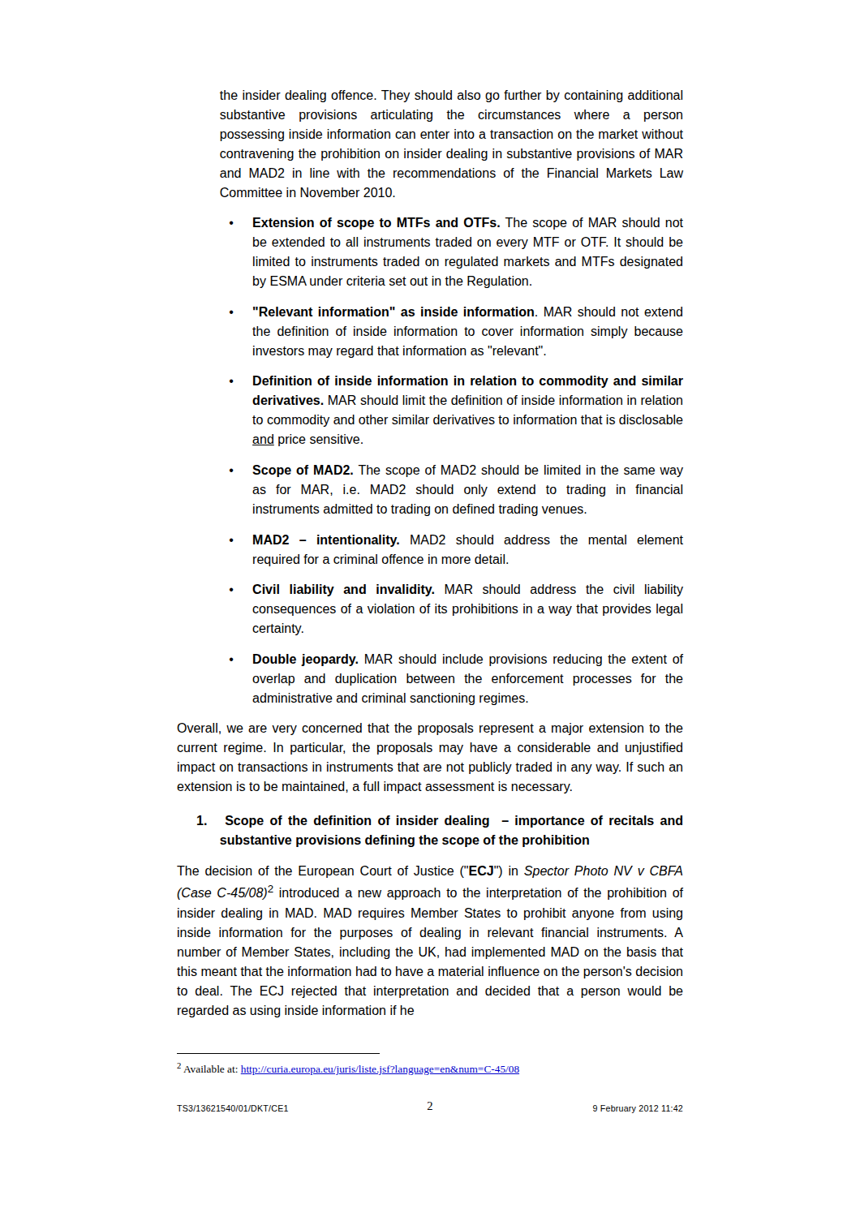the insider dealing offence. They should also go further by containing additional substantive provisions articulating the circumstances where a person possessing inside information can enter into a transaction on the market without contravening the prohibition on insider dealing in substantive provisions of MAR and MAD2 in line with the recommendations of the Financial Markets Law Committee in November 2010.
Extension of scope to MTFs and OTFs. The scope of MAR should not be extended to all instruments traded on every MTF or OTF. It should be limited to instruments traded on regulated markets and MTFs designated by ESMA under criteria set out in the Regulation.
"Relevant information" as inside information. MAR should not extend the definition of inside information to cover information simply because investors may regard that information as "relevant".
Definition of inside information in relation to commodity and similar derivatives. MAR should limit the definition of inside information in relation to commodity and other similar derivatives to information that is disclosable and price sensitive.
Scope of MAD2. The scope of MAD2 should be limited in the same way as for MAR, i.e. MAD2 should only extend to trading in financial instruments admitted to trading on defined trading venues.
MAD2 – intentionality. MAD2 should address the mental element required for a criminal offence in more detail.
Civil liability and invalidity. MAR should address the civil liability consequences of a violation of its prohibitions in a way that provides legal certainty.
Double jeopardy. MAR should include provisions reducing the extent of overlap and duplication between the enforcement processes for the administrative and criminal sanctioning regimes.
Overall, we are very concerned that the proposals represent a major extension to the current regime. In particular, the proposals may have a considerable and unjustified impact on transactions in instruments that are not publicly traded in any way. If such an extension is to be maintained, a full impact assessment is necessary.
1. Scope of the definition of insider dealing – importance of recitals and substantive provisions defining the scope of the prohibition
The decision of the European Court of Justice ("ECJ") in Spector Photo NV v CBFA (Case C-45/08)2 introduced a new approach to the interpretation of the prohibition of insider dealing in MAD. MAD requires Member States to prohibit anyone from using inside information for the purposes of dealing in relevant financial instruments. A number of Member States, including the UK, had implemented MAD on the basis that this meant that the information had to have a material influence on the person's decision to deal. The ECJ rejected that interpretation and decided that a person would be regarded as using inside information if he
2 Available at: http://curia.europa.eu/juris/liste.jsf?language=en&num=C-45/08
TS3/13621540/01/DKT/CE1
2
9 February 2012 11:42